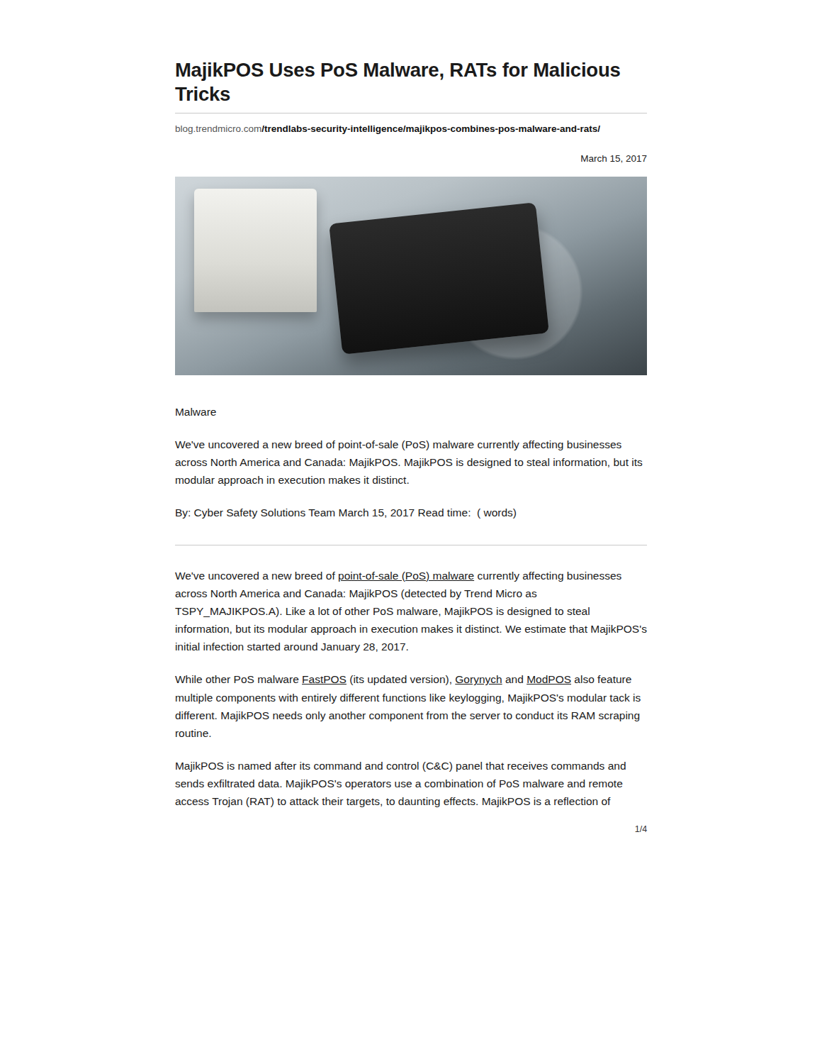MajikPOS Uses PoS Malware, RATs for Malicious Tricks
blog.trendmicro.com/trendlabs-security-intelligence/majikpos-combines-pos-malware-and-rats/
March 15, 2017
Malware
We've uncovered a new breed of point-of-sale (PoS) malware currently affecting businesses across North America and Canada: MajikPOS. MajikPOS is designed to steal information, but its modular approach in execution makes it distinct.
By: Cyber Safety Solutions Team March 15, 2017 Read time: ( words)
We've uncovered a new breed of point-of-sale (PoS) malware currently affecting businesses across North America and Canada: MajikPOS (detected by Trend Micro as TSPY_MAJIKPOS.A). Like a lot of other PoS malware, MajikPOS is designed to steal information, but its modular approach in execution makes it distinct. We estimate that MajikPOS's initial infection started around January 28, 2017.
While other PoS malware FastPOS (its updated version), Gorynych and ModPOS also feature multiple components with entirely different functions like keylogging, MajikPOS's modular tack is different. MajikPOS needs only another component from the server to conduct its RAM scraping routine.
MajikPOS is named after its command and control (C&C) panel that receives commands and sends exfiltrated data. MajikPOS's operators use a combination of PoS malware and remote access Trojan (RAT) to attack their targets, to daunting effects. MajikPOS is a reflection of
1/4